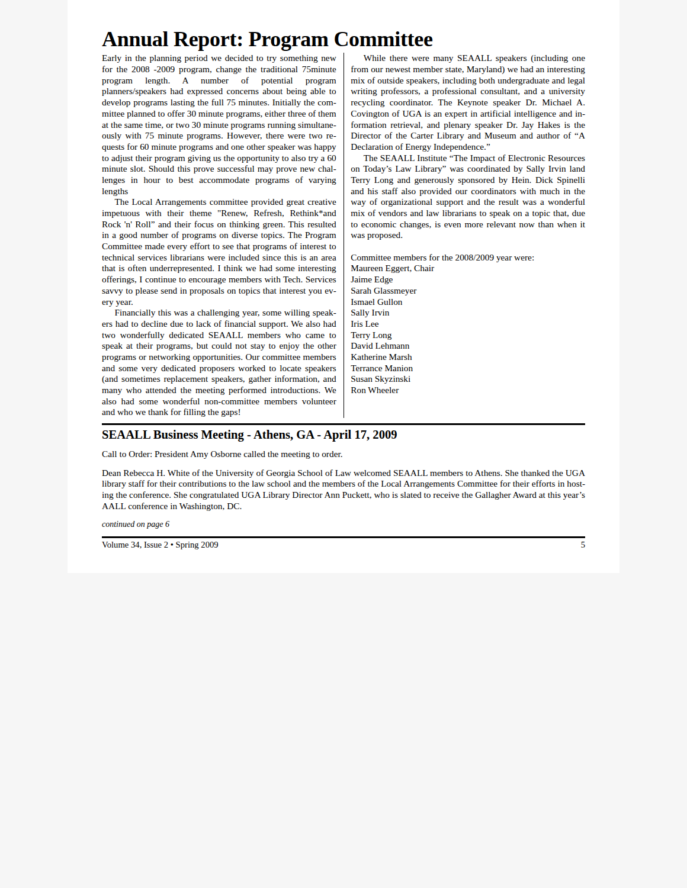Annual Report: Program Committee
Early in the planning period we decided to try something new for the 2008 -2009 program, change the traditional 75minute program length. A number of potential program planners/speakers had expressed concerns about being able to develop programs lasting the full 75 minutes. Initially the committee planned to offer 30 minute programs, either three of them at the same time, or two 30 minute programs running simultaneously with 75 minute programs. However, there were two requests for 60 minute programs and one other speaker was happy to adjust their program giving us the opportunity to also try a 60 minute slot. Should this prove successful may prove new challenges in hour to best accommodate programs of varying lengths
The Local Arrangements committee provided great creative impetuous with their theme "Renew, Refresh, Rethink*and Rock 'n' Roll” and their focus on thinking green. This resulted in a good number of programs on diverse topics. The Program Committee made every effort to see that programs of interest to technical services librarians were included since this is an area that is often underrepresented. I think we had some interesting offerings, I continue to encourage members with Tech. Services savvy to please send in proposals on topics that interest you every year.
Financially this was a challenging year, some willing speakers had to decline due to lack of financial support. We also had two wonderfully dedicated SEAALL members who came to speak at their programs, but could not stay to enjoy the other programs or networking opportunities. Our committee members and some very dedicated proposers worked to locate speakers (and sometimes replacement speakers, gather information, and many who attended the meeting performed introductions. We also had some wonderful non-committee members volunteer and who we thank for filling the gaps!
While there were many SEAALL speakers (including one from our newest member state, Maryland) we had an interesting mix of outside speakers, including both undergraduate and legal writing professors, a professional consultant, and a university recycling coordinator. The Keynote speaker Dr. Michael A. Covington of UGA is an expert in artificial intelligence and information retrieval, and plenary speaker Dr. Jay Hakes is the Director of the Carter Library and Museum and author of “A Declaration of Energy Independence.”
The SEAALL Institute “The Impact of Electronic Resources on Today’s Law Library” was coordinated by Sally Irvin land Terry Long and generously sponsored by Hein. Dick Spinelli and his staff also provided our coordinators with much in the way of organizational support and the result was a wonderful mix of vendors and law librarians to speak on a topic that, due to economic changes, is even more relevant now than when it was proposed.
Committee members for the 2008/2009 year were:
Maureen Eggert, Chair
Jaime Edge
Sarah Glassmeyer
Ismael Gullon
Sally Irvin
Iris Lee
Terry Long
David Lehmann
Katherine Marsh
Terrance Manion
Susan Skyzinski
Ron Wheeler
SEAALL Business Meeting - Athens, GA - April 17, 2009
Call to Order: President Amy Osborne called the meeting to order.
Dean Rebecca H. White of the University of Georgia School of Law welcomed SEAALL members to Athens. She thanked the UGA library staff for their contributions to the law school and the members of the Local Arrangements Committee for their efforts in hosting the conference. She congratulated UGA Library Director Ann Puckett, who is slated to receive the Gallagher Award at this year’s AALL conference in Washington, DC.
continued on page 6
Volume 34, Issue 2 • Spring 2009 5